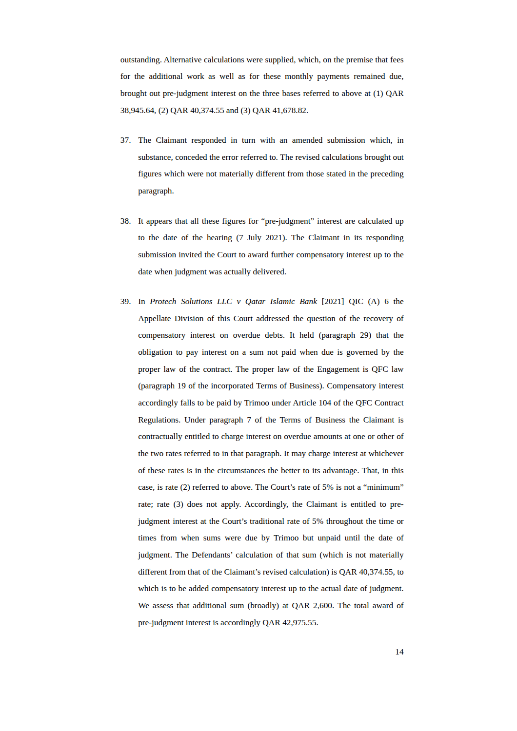outstanding. Alternative calculations were supplied, which, on the premise that fees for the additional work as well as for these monthly payments remained due, brought out pre-judgment interest on the three bases referred to above at (1) QAR 38,945.64, (2) QAR 40,374.55 and (3) QAR 41,678.82.
37. The Claimant responded in turn with an amended submission which, in substance, conceded the error referred to. The revised calculations brought out figures which were not materially different from those stated in the preceding paragraph.
38. It appears that all these figures for “pre-judgment” interest are calculated up to the date of the hearing (7 July 2021). The Claimant in its responding submission invited the Court to award further compensatory interest up to the date when judgment was actually delivered.
39. In Protech Solutions LLC v Qatar Islamic Bank [2021] QIC (A) 6 the Appellate Division of this Court addressed the question of the recovery of compensatory interest on overdue debts. It held (paragraph 29) that the obligation to pay interest on a sum not paid when due is governed by the proper law of the contract. The proper law of the Engagement is QFC law (paragraph 19 of the incorporated Terms of Business). Compensatory interest accordingly falls to be paid by Trimoo under Article 104 of the QFC Contract Regulations. Under paragraph 7 of the Terms of Business the Claimant is contractually entitled to charge interest on overdue amounts at one or other of the two rates referred to in that paragraph. It may charge interest at whichever of these rates is in the circumstances the better to its advantage. That, in this case, is rate (2) referred to above. The Court’s rate of 5% is not a “minimum” rate; rate (3) does not apply. Accordingly, the Claimant is entitled to pre-judgment interest at the Court’s traditional rate of 5% throughout the time or times from when sums were due by Trimoo but unpaid until the date of judgment. The Defendants’ calculation of that sum (which is not materially different from that of the Claimant’s revised calculation) is QAR 40,374.55, to which is to be added compensatory interest up to the actual date of judgment. We assess that additional sum (broadly) at QAR 2,600. The total award of pre-judgment interest is accordingly QAR 42,975.55.
14